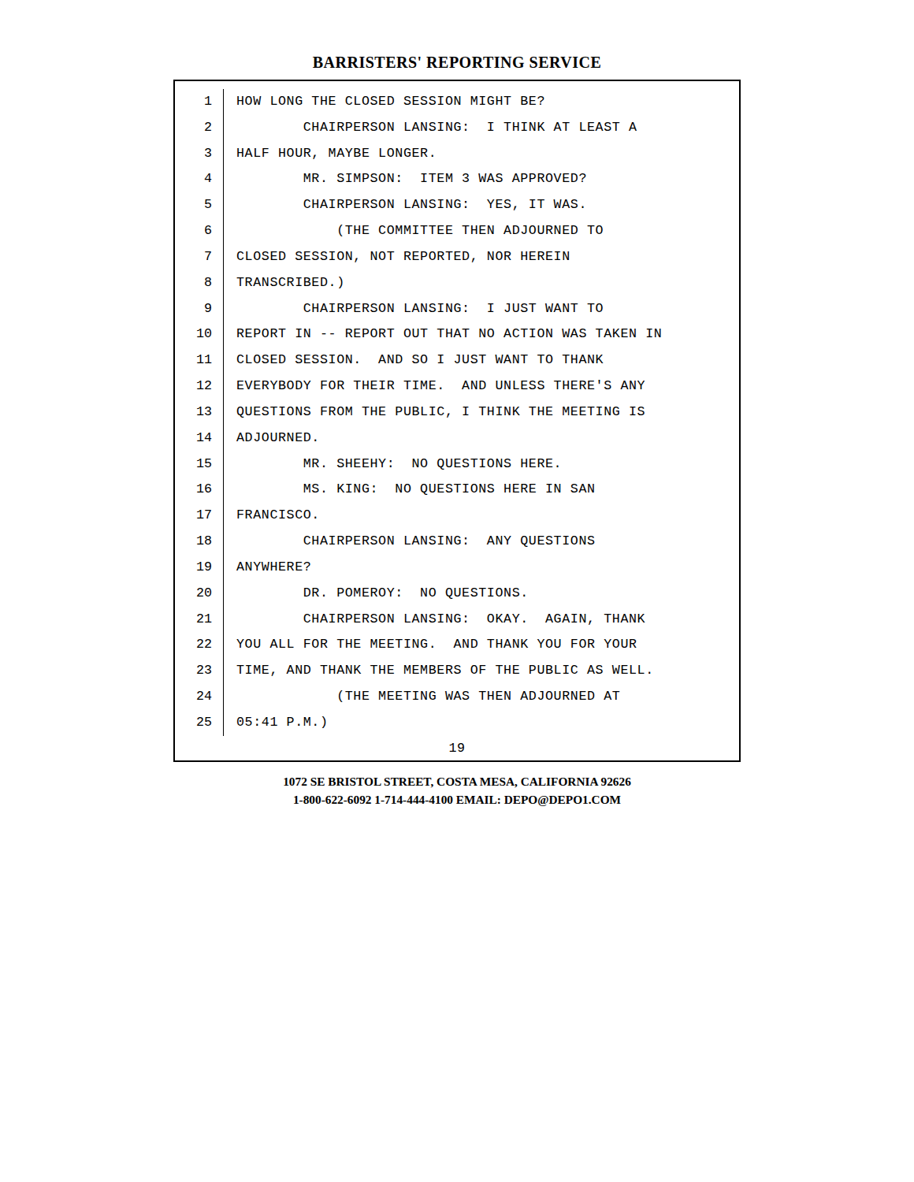BARRISTERS' REPORTING SERVICE
| 1 | HOW LONG THE CLOSED SESSION MIGHT BE? |
| 2 | CHAIRPERSON LANSING: I THINK AT LEAST A |
| 3 | HALF HOUR, MAYBE LONGER. |
| 4 | MR. SIMPSON: ITEM 3 WAS APPROVED? |
| 5 | CHAIRPERSON LANSING: YES, IT WAS. |
| 6 | (THE COMMITTEE THEN ADJOURNED TO |
| 7 | CLOSED SESSION, NOT REPORTED, NOR HEREIN |
| 8 | TRANSCRIBED.) |
| 9 | CHAIRPERSON LANSING: I JUST WANT TO |
| 10 | REPORT IN -- REPORT OUT THAT NO ACTION WAS TAKEN IN |
| 11 | CLOSED SESSION. AND SO I JUST WANT TO THANK |
| 12 | EVERYBODY FOR THEIR TIME. AND UNLESS THERE'S ANY |
| 13 | QUESTIONS FROM THE PUBLIC, I THINK THE MEETING IS |
| 14 | ADJOURNED. |
| 15 | MR. SHEEHY: NO QUESTIONS HERE. |
| 16 | MS. KING: NO QUESTIONS HERE IN SAN |
| 17 | FRANCISCO. |
| 18 | CHAIRPERSON LANSING: ANY QUESTIONS |
| 19 | ANYWHERE? |
| 20 | DR. POMEROY: NO QUESTIONS. |
| 21 | CHAIRPERSON LANSING: OKAY. AGAIN, THANK |
| 22 | YOU ALL FOR THE MEETING. AND THANK YOU FOR YOUR |
| 23 | TIME, AND THANK THE MEMBERS OF THE PUBLIC AS WELL. |
| 24 | (THE MEETING WAS THEN ADJOURNED AT |
| 25 | 05:41 P.M.) |
19
1072 SE BRISTOL STREET, COSTA MESA, CALIFORNIA 92626
1-800-622-6092 1-714-444-4100 EMAIL: DEPO@DEPO1.COM